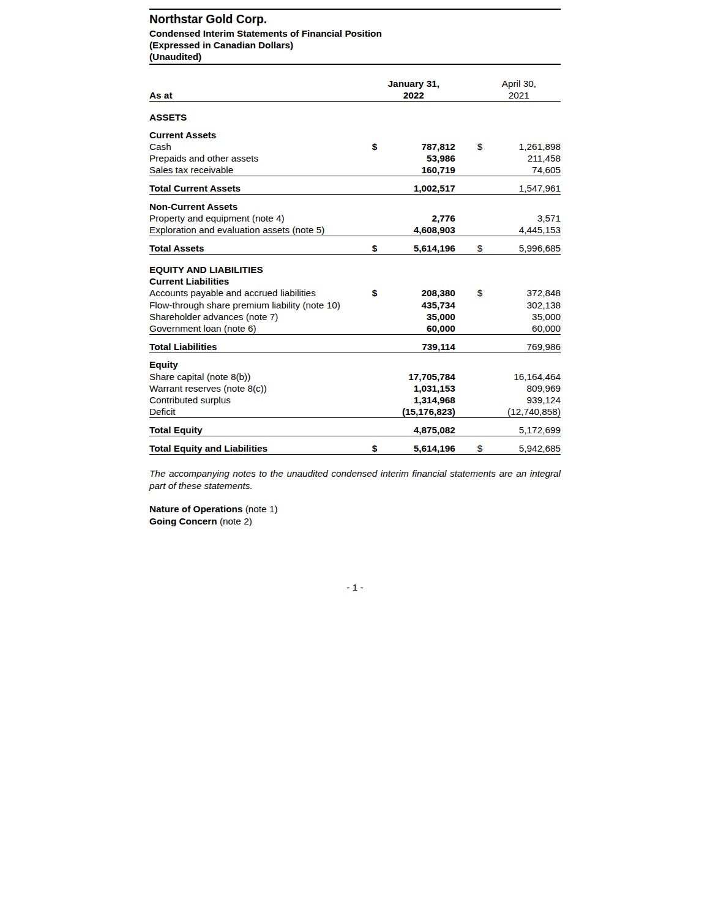Northstar Gold Corp.
Condensed Interim Statements of Financial Position
(Expressed in Canadian Dollars)
(Unaudited)
| | January 31, | | April 30, |
| As at | 2022 | | 2021 |
| ASSETS | | | | | |
| Current Assets | | | | | |
| Cash | $ | 787,812 | | $ | 1,261,898 |
| Prepaids and other assets | | 53,986 | | | 211,458 |
| Sales tax receivable | | 160,719 | | | 74,605 |
| Total Current Assets | | 1,002,517 | | | 1,547,961 |
| Non-Current Assets | | | | | |
| Property and equipment (note 4) | | 2,776 | | | 3,571 |
| Exploration and evaluation assets (note 5) | | 4,608,903 | | | 4,445,153 |
| Total Assets | $ | 5,614,196 | | $ | 5,996,685 |
| EQUITY AND LIABILITIES | | | | | |
| Current Liabilities | | | | | |
| Accounts payable and accrued liabilities | $ | 208,380 | | $ | 372,848 |
| Flow-through share premium liability (note 10) | | 435,734 | | | 302,138 |
| Shareholder advances (note 7) | | 35,000 | | | 35,000 |
| Government loan (note 6) | | 60,000 | | | 60,000 |
| Total Liabilities | | 739,114 | | | 769,986 |
| Equity | | | | | |
| Share capital (note 8(b)) | | 17,705,784 | | | 16,164,464 |
| Warrant reserves (note 8(c)) | | 1,031,153 | | | 809,969 |
| Contributed surplus | | 1,314,968 | | | 939,124 |
| Deficit | | (15,176,823) | | | (12,740,858) |
| Total Equity | | 4,875,082 | | | 5,172,699 |
| Total Equity and Liabilities | $ | 5,614,196 | | $ | 5,942,685 |
The accompanying notes to the unaudited condensed interim financial statements are an integral part of these statements.
Nature of Operations (note 1)
Going Concern (note 2)
- 1 -